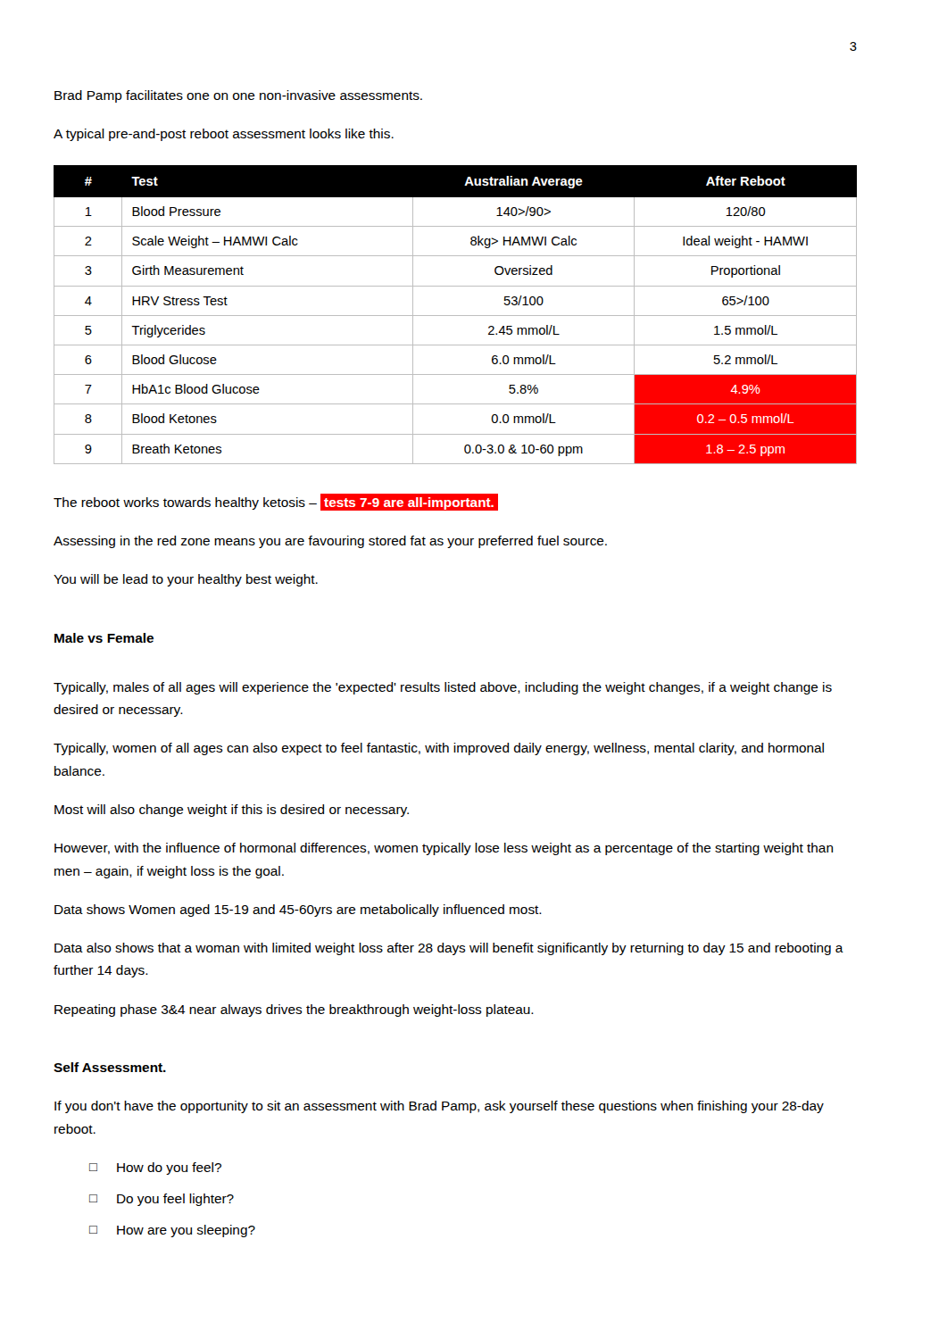3
Brad Pamp facilitates one on one non-invasive assessments.
A typical pre-and-post reboot assessment looks like this.
| # | Test | Australian Average | After Reboot |
| --- | --- | --- | --- |
| 1 | Blood Pressure | 140>/90> | 120/80 |
| 2 | Scale Weight – HAMWI Calc | 8kg> HAMWI Calc | Ideal weight - HAMWI |
| 3 | Girth Measurement | Oversized | Proportional |
| 4 | HRV Stress Test | 53/100 | 65>/100 |
| 5 | Triglycerides | 2.45 mmol/L | 1.5 mmol/L |
| 6 | Blood Glucose | 6.0 mmol/L | 5.2 mmol/L |
| 7 | HbA1c Blood Glucose | 5.8% | 4.9% |
| 8 | Blood Ketones | 0.0 mmol/L | 0.2 – 0.5 mmol/L |
| 9 | Breath Ketones | 0.0-3.0 & 10-60 ppm | 1.8 – 2.5 ppm |
The reboot works towards healthy ketosis – tests 7-9 are all-important.
Assessing in the red zone means you are favouring stored fat as your preferred fuel source.
You will be lead to your healthy best weight.
Male vs Female
Typically, males of all ages will experience the 'expected' results listed above, including the weight changes, if a weight change is desired or necessary.
Typically, women of all ages can also expect to feel fantastic, with improved daily energy, wellness, mental clarity, and hormonal balance.
Most will also change weight if this is desired or necessary.
However, with the influence of hormonal differences, women typically lose less weight as a percentage of the starting weight than men – again, if weight loss is the goal.
Data shows Women aged 15-19 and 45-60yrs are metabolically influenced most.
Data also shows that a woman with limited weight loss after 28 days will benefit significantly by returning to day 15 and rebooting a further 14 days.
Repeating phase 3&4 near always drives the breakthrough weight-loss plateau.
Self Assessment.
If you don't have the opportunity to sit an assessment with Brad Pamp, ask yourself these questions when finishing your 28-day reboot.
How do you feel?
Do you feel lighter?
How are you sleeping?